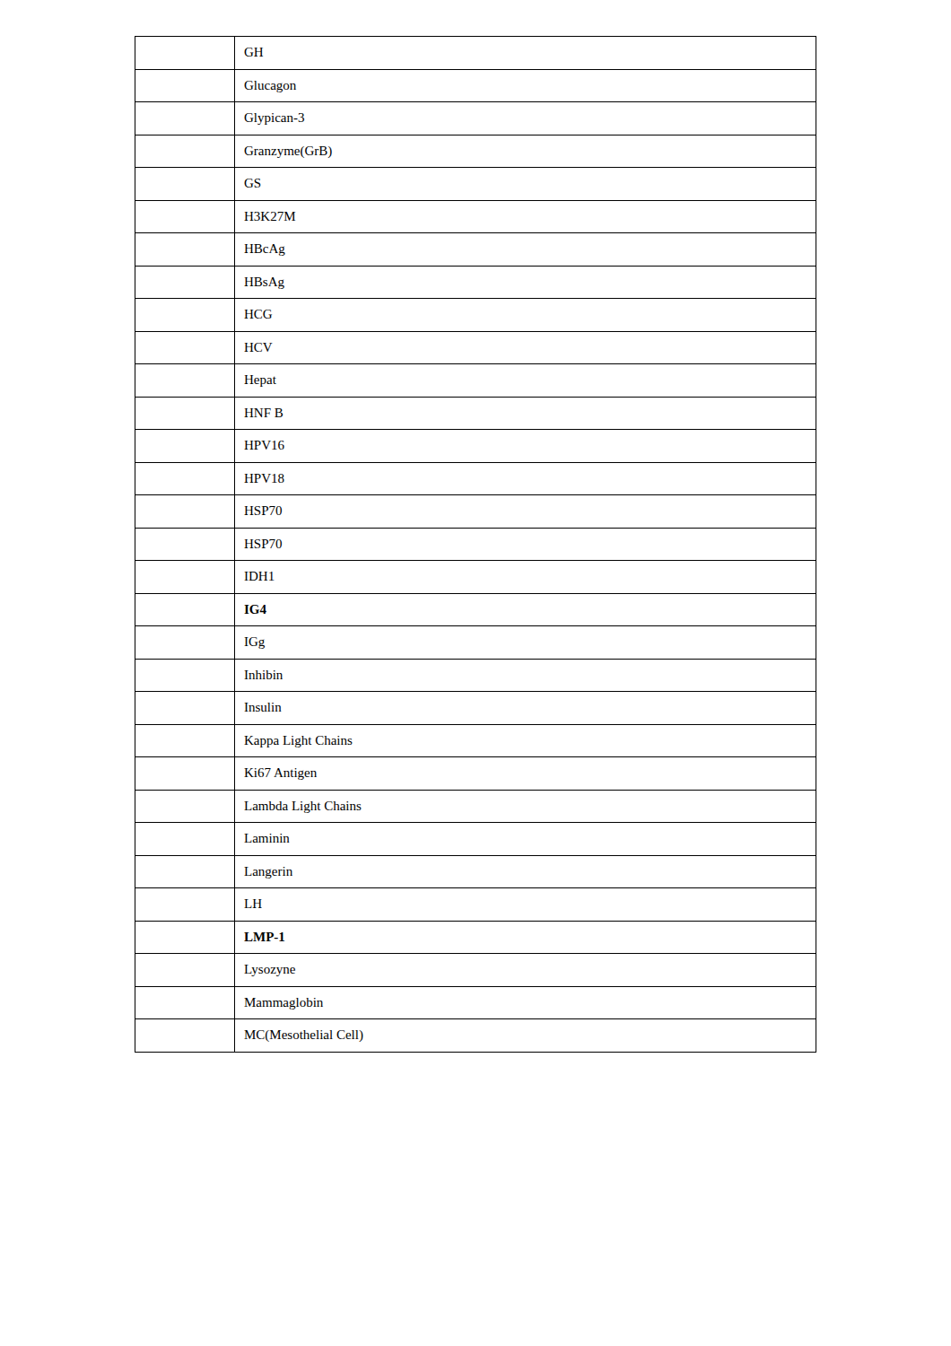| | GH |
| | Glucagon |
| | Glypican-3 |
| | Granzyme(GrB) |
| | GS |
| | H3K27M |
| | HBcAg |
| | HBsAg |
| | HCG |
| | HCV |
| | Hepat |
| | HNF B |
| | HPV16 |
| | HPV18 |
| | HSP70 |
| | HSP70 |
| | IDH1 |
| | IG4 |
| | IGg |
| | Inhibin |
| | Insulin |
| | Kappa Light Chains |
| | Ki67 Antigen |
| | Lambda Light Chains |
| | Laminin |
| | Langerin |
| | LH |
| | LMP-1 |
| | Lysozyne |
| | Mammaglobin |
| | MC(Mesothelial Cell) |